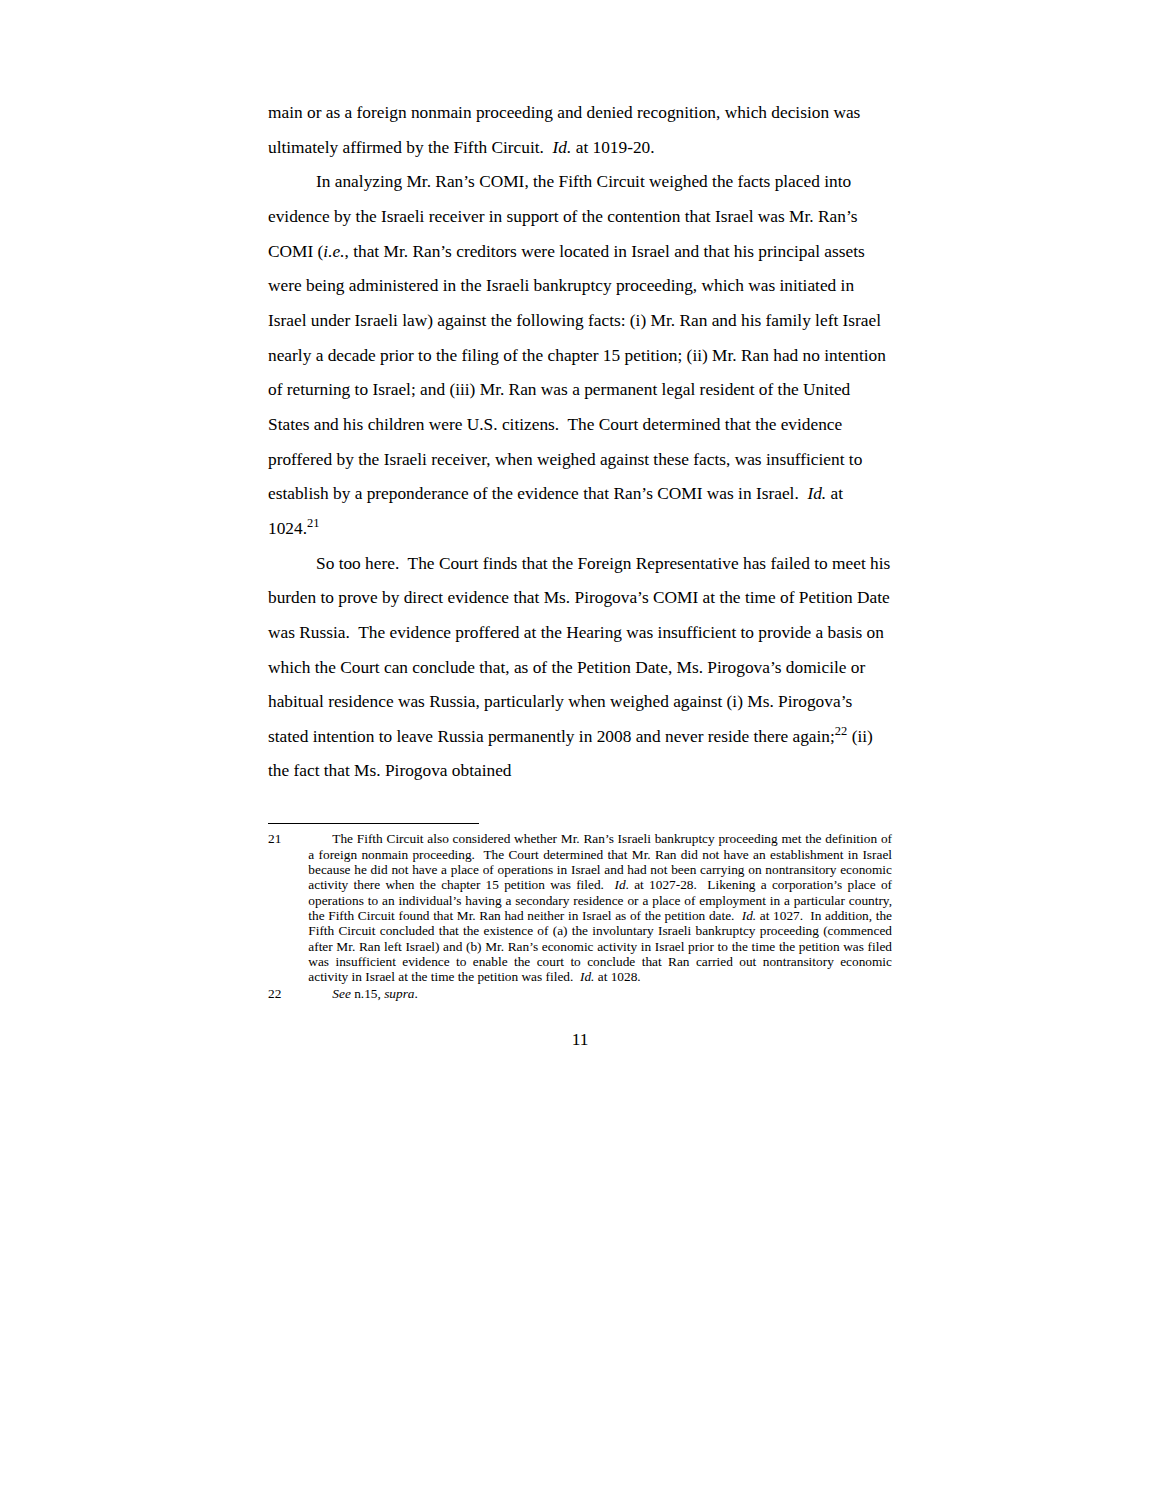main or as a foreign nonmain proceeding and denied recognition, which decision was ultimately affirmed by the Fifth Circuit. Id. at 1019-20.
In analyzing Mr. Ran’s COMI, the Fifth Circuit weighed the facts placed into evidence by the Israeli receiver in support of the contention that Israel was Mr. Ran’s COMI (i.e., that Mr. Ran’s creditors were located in Israel and that his principal assets were being administered in the Israeli bankruptcy proceeding, which was initiated in Israel under Israeli law) against the following facts: (i) Mr. Ran and his family left Israel nearly a decade prior to the filing of the chapter 15 petition; (ii) Mr. Ran had no intention of returning to Israel; and (iii) Mr. Ran was a permanent legal resident of the United States and his children were U.S. citizens. The Court determined that the evidence proffered by the Israeli receiver, when weighed against these facts, was insufficient to establish by a preponderance of the evidence that Ran’s COMI was in Israel. Id. at 1024.21
So too here. The Court finds that the Foreign Representative has failed to meet his burden to prove by direct evidence that Ms. Pirogova’s COMI at the time of Petition Date was Russia. The evidence proffered at the Hearing was insufficient to provide a basis on which the Court can conclude that, as of the Petition Date, Ms. Pirogova’s domicile or habitual residence was Russia, particularly when weighed against (i) Ms. Pirogova’s stated intention to leave Russia permanently in 2008 and never reside there again;22 (ii) the fact that Ms. Pirogova obtained
21
The Fifth Circuit also considered whether Mr. Ran’s Israeli bankruptcy proceeding met the definition of a foreign nonmain proceeding. The Court determined that Mr. Ran did not have an establishment in Israel because he did not have a place of operations in Israel and had not been carrying on nontransitory economic activity there when the chapter 15 petition was filed. Id. at 1027-28. Likening a corporation’s place of operations to an individual’s having a secondary residence or a place of employment in a particular country, the Fifth Circuit found that Mr. Ran had neither in Israel as of the petition date. Id. at 1027. In addition, the Fifth Circuit concluded that the existence of (a) the involuntary Israeli bankruptcy proceeding (commenced after Mr. Ran left Israel) and (b) Mr. Ran’s economic activity in Israel prior to the time the petition was filed was insufficient evidence to enable the court to conclude that Ran carried out nontransitory economic activity in Israel at the time the petition was filed. Id. at 1028.
22
See n.15, supra.
11